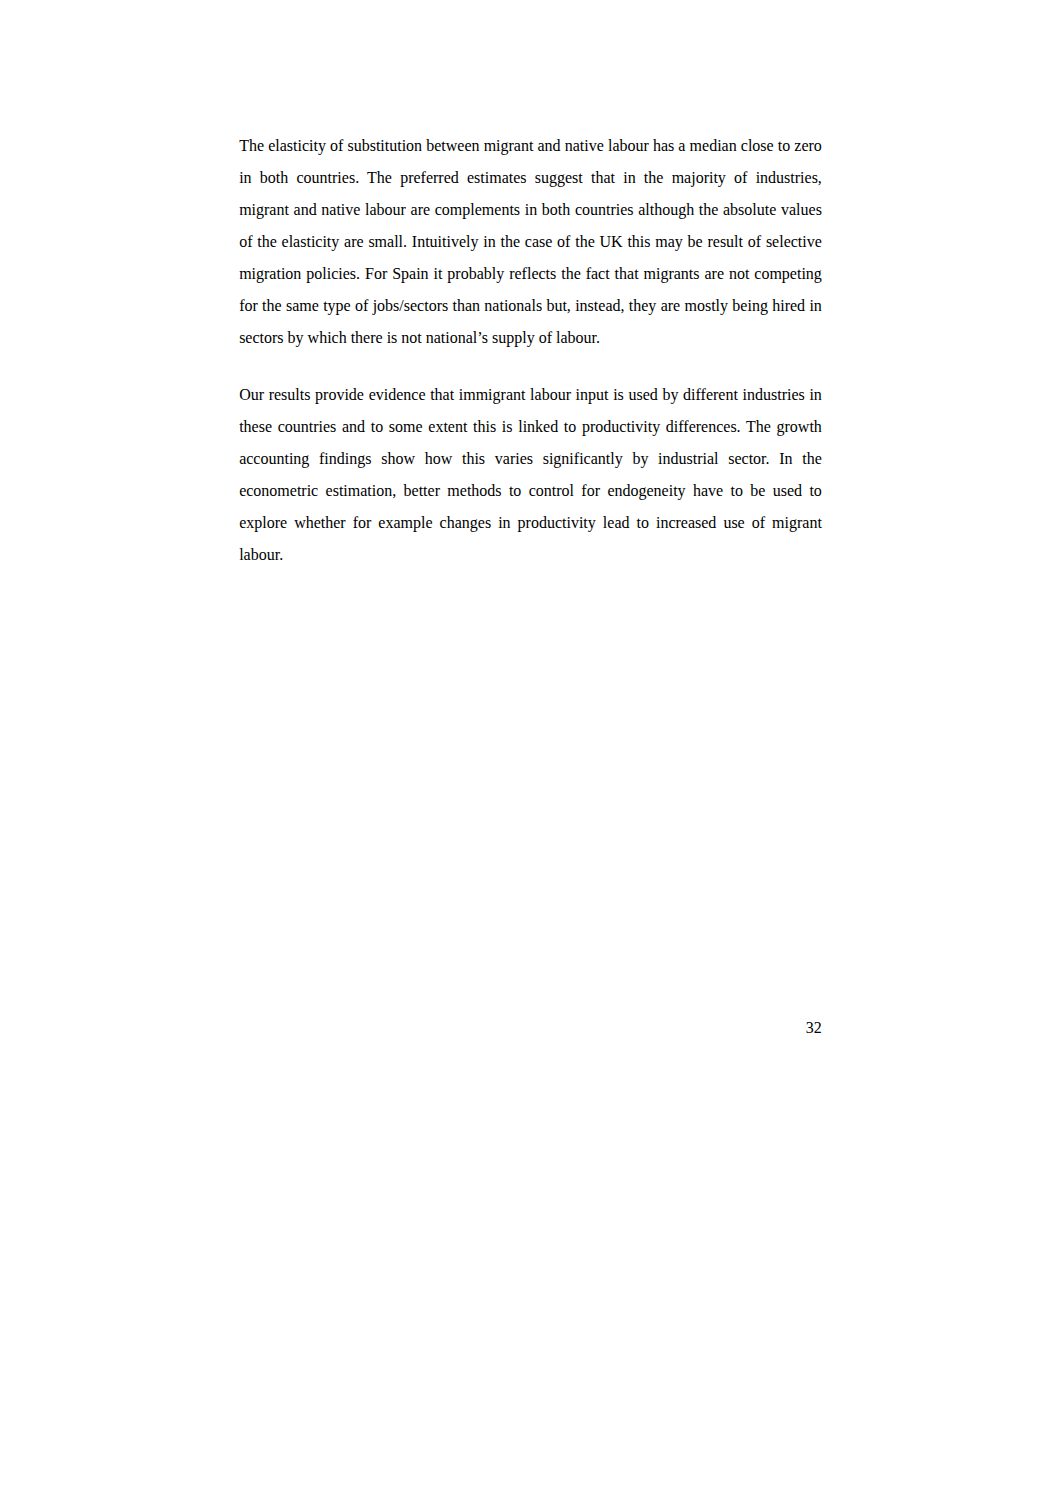The elasticity of substitution between migrant and native labour has a median close to zero in both countries. The preferred estimates suggest that in the majority of industries, migrant and native labour are complements in both countries although the absolute values of the elasticity are small. Intuitively in the case of the UK this may be result of selective migration policies. For Spain it probably reflects the fact that migrants are not competing for the same type of jobs/sectors than nationals but, instead, they are mostly being hired in sectors by which there is not national’s supply of labour.
Our results provide evidence that immigrant labour input is used by different industries in these countries and to some extent this is linked to productivity differences. The growth accounting findings show how this varies significantly by industrial sector. In the econometric estimation, better methods to control for endogeneity have to be used to explore whether for example changes in productivity lead to increased use of migrant labour.
32